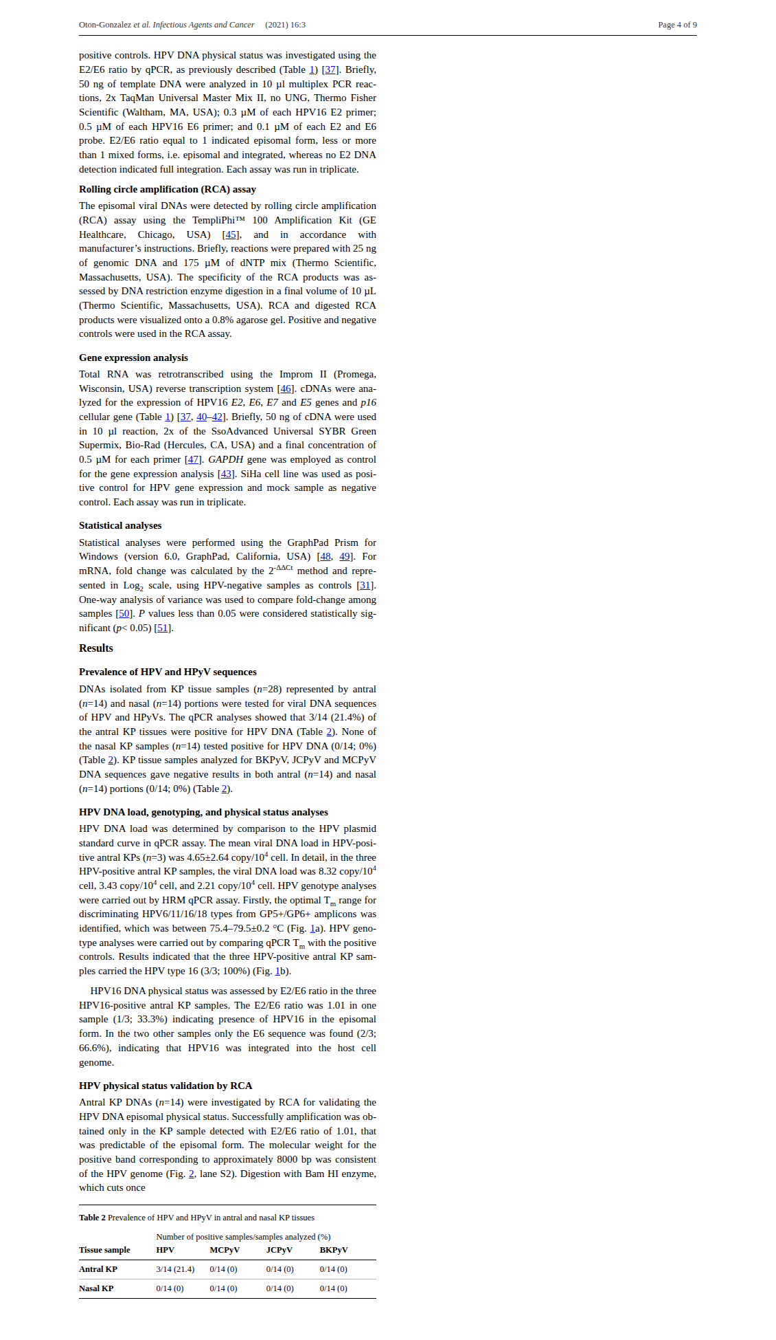Oton-Gonzalez et al. Infectious Agents and Cancer (2021) 16:3
Page 4 of 9
positive controls. HPV DNA physical status was investigated using the E2/E6 ratio by qPCR, as previously described (Table 1) [37]. Briefly, 50 ng of template DNA were analyzed in 10 µl multiplex PCR reactions, 2x TaqMan Universal Master Mix II, no UNG, Thermo Fisher Scientific (Waltham, MA, USA); 0.3 µM of each HPV16 E2 primer; 0.5 µM of each HPV16 E6 primer; and 0.1 µM of each E2 and E6 probe. E2/E6 ratio equal to 1 indicated episomal form, less or more than 1 mixed forms, i.e. episomal and integrated, whereas no E2 DNA detection indicated full integration. Each assay was run in triplicate.
Rolling circle amplification (RCA) assay
The episomal viral DNAs were detected by rolling circle amplification (RCA) assay using the TempliPhi™ 100 Amplification Kit (GE Healthcare, Chicago, USA) [45], and in accordance with manufacturer’s instructions. Briefly, reactions were prepared with 25 ng of genomic DNA and 175 µM of dNTP mix (Thermo Scientific, Massachusetts, USA). The specificity of the RCA products was assessed by DNA restriction enzyme digestion in a final volume of 10 µL (Thermo Scientific, Massachusetts, USA). RCA and digested RCA products were visualized onto a 0.8% agarose gel. Positive and negative controls were used in the RCA assay.
Gene expression analysis
Total RNA was retrotranscribed using the Improm II (Promega, Wisconsin, USA) reverse transcription system [46]. cDNAs were analyzed for the expression of HPV16 E2, E6, E7 and E5 genes and p16 cellular gene (Table 1) [37, 40–42]. Briefly, 50 ng of cDNA were used in 10 µl reaction, 2x of the SsoAdvanced Universal SYBR Green Supermix, Bio-Rad (Hercules, CA, USA) and a final concentration of 0.5 µM for each primer [47]. GAPDH gene was employed as control for the gene expression analysis [43]. SiHa cell line was used as positive control for HPV gene expression and mock sample as negative control. Each assay was run in triplicate.
Statistical analyses
Statistical analyses were performed using the GraphPad Prism for Windows (version 6.0, GraphPad, California, USA) [48, 49]. For mRNA, fold change was calculated by the 2-ΔΔCt method and represented in Log2 scale, using HPV-negative samples as controls [31]. One-way analysis of variance was used to compare fold-change among samples [50]. P values less than 0.05 were considered statistically significant (p< 0.05) [51].
Results
Prevalence of HPV and HPyV sequences
DNAs isolated from KP tissue samples (n=28) represented by antral (n=14) and nasal (n=14) portions were tested for viral DNA sequences of HPV and HPyVs. The qPCR analyses showed that 3/14 (21.4%) of the antral KP tissues were positive for HPV DNA (Table 2). None of the nasal KP samples (n=14) tested positive for HPV DNA (0/14; 0%) (Table 2). KP tissue samples analyzed for BKPyV, JCPyV and MCPyV DNA sequences gave negative results in both antral (n=14) and nasal (n=14) portions (0/14; 0%) (Table 2).
HPV DNA load, genotyping, and physical status analyses
HPV DNA load was determined by comparison to the HPV plasmid standard curve in qPCR assay. The mean viral DNA load in HPV-positive antral KPs (n=3) was 4.65±2.64 copy/104 cell. In detail, in the three HPV-positive antral KP samples, the viral DNA load was 8.32 copy/104 cell, 3.43 copy/104 cell, and 2.21 copy/104 cell. HPV genotype analyses were carried out by HRM qPCR assay. Firstly, the optimal Tm range for discriminating HPV6/11/16/18 types from GP5+/GP6+ amplicons was identified, which was between 75.4–79.5±0.2 °C (Fig. 1a). HPV genotype analyses were carried out by comparing qPCR Tm with the positive controls. Results indicated that the three HPV-positive antral KP samples carried the HPV type 16 (3/3; 100%) (Fig. 1b).
HPV16 DNA physical status was assessed by E2/E6 ratio in the three HPV16-positive antral KP samples. The E2/E6 ratio was 1.01 in one sample (1/3; 33.3%) indicating presence of HPV16 in the episomal form. In the two other samples only the E6 sequence was found (2/3; 66.6%), indicating that HPV16 was integrated into the host cell genome.
HPV physical status validation by RCA
Antral KP DNAs (n=14) were investigated by RCA for validating the HPV DNA episomal physical status. Successfully amplification was obtained only in the KP sample detected with E2/E6 ratio of 1.01, that was predictable of the episomal form. The molecular weight for the positive band corresponding to approximately 8000 bp was consistent of the HPV genome (Fig. 2, lane S2). Digestion with Bam HI enzyme, which cuts once
Table 2 Prevalence of HPV and HPyV in antral and nasal KP tissues
| Tissue sample | Number of positive samples/samples analyzed (%) |
| --- | --- |
| HPV | MCPyV | JCPyV | BKPyV |
| Antral KP | 3/14 (21.4) | 0/14 (0) | 0/14 (0) | 0/14 (0) |
| Nasal KP | 0/14 (0) | 0/14 (0) | 0/14 (0) | 0/14 (0) |